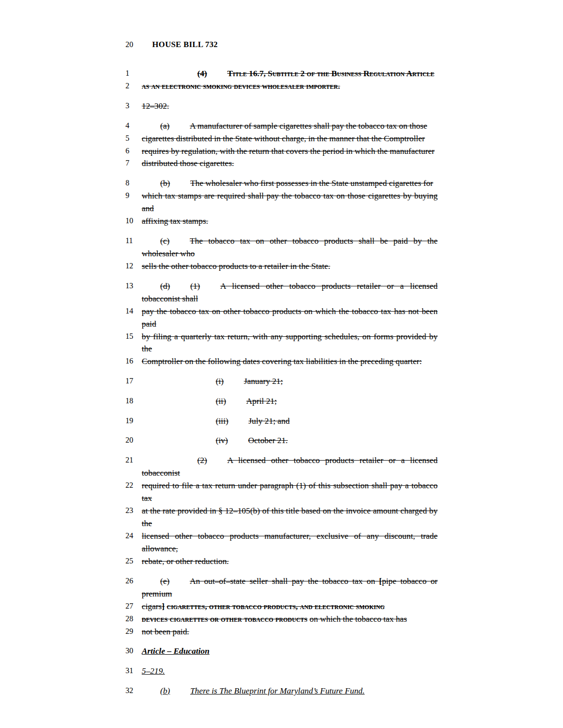20
HOUSE BILL 732
| 1 | (4) Title 16.7, Subtitle 2 of the Business Regulation Article |
| 2 | as an electronic smoking devices wholesaler importer. |
| 3 | 12–302. |
| 4 | (a) A manufacturer of sample cigarettes shall pay the tobacco tax on those |
| 5 | cigarettes distributed in the State without charge, in the manner that the Comptroller |
| 6 | requires by regulation, with the return that covers the period in which the manufacturer |
| 7 | distributed those cigarettes. |
| 8 | (b) The wholesaler who first possesses in the State unstamped cigarettes for |
| 9 | which tax stamps are required shall pay the tobacco tax on those cigarettes by buying and |
| 10 | affixing tax stamps. |
| 11 | (c) The tobacco tax on other tobacco products shall be paid by the wholesaler who |
| 12 | sells the other tobacco products to a retailer in the State. |
| 13 | (d) (1) A licensed other tobacco products retailer or a licensed tobacconist shall |
| 14 | pay the tobacco tax on other tobacco products on which the tobacco tax has not been paid |
| 15 | by filing a quarterly tax return, with any supporting schedules, on forms provided by the |
| 16 | Comptroller on the following dates covering tax liabilities in the preceding quarter: |
| 17 | (i) January 21; |
| 18 | (ii) April 21; |
| 19 | (iii) July 21; and |
| 20 | (iv) October 21. |
| 21 | (2) A licensed other tobacco products retailer or a licensed tobacconist |
| 22 | required to file a tax return under paragraph (1) of this subsection shall pay a tobacco tax |
| 23 | at the rate provided in § 12–105(b) of this title based on the invoice amount charged by the |
| 24 | licensed other tobacco products manufacturer, exclusive of any discount, trade allowance, |
| 25 | rebate, or other reduction. |
| 26 | (e) An out–of–state seller shall pay the tobacco tax on [ pipe tobacco or premium |
| 27 | cigars ] cigarettes, other tobacco products, and electronic smoking |
| 28 | devices cigarettes or other tobacco products on which the tobacco tax has |
| 29 | not been paid. |
| 30 | Article – Education |
| 31 | 5–219. |
| 32 | (b) There is The Blueprint for Maryland’s Future Fund. |